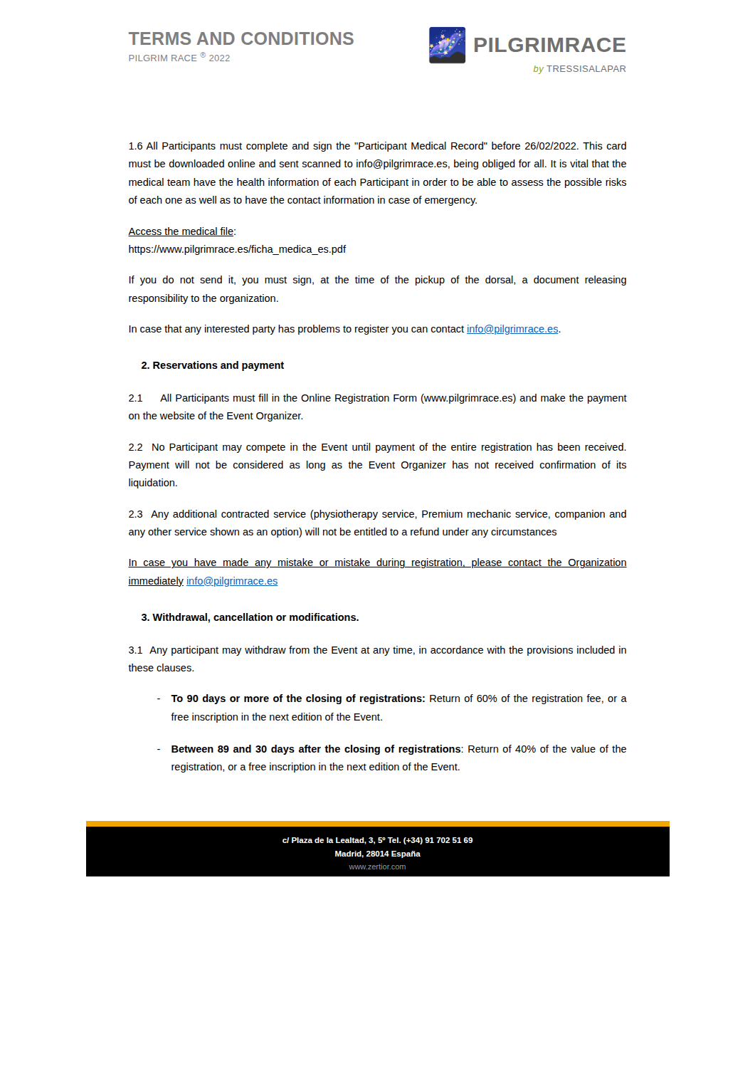TERMS AND CONDITIONS
PILGRIM RACE ® 2022
🌌 PILGRIMRACE
by TRESSISALAPAR
1.6 All Participants must complete and sign the "Participant Medical Record" before 26/02/2022. This card must be downloaded online and sent scanned to info@pilgrimrace.es, being obliged for all. It is vital that the medical team have the health information of each Participant in order to be able to assess the possible risks of each one as well as to have the contact information in case of emergency.
Access the medical file:
https://www.pilgrimrace.es/ficha_medica_es.pdf
If you do not send it, you must sign, at the time of the pickup of the dorsal, a document releasing responsibility to the organization.
In case that any interested party has problems to register you can contact info@pilgrimrace.es.
2. Reservations and payment
2.1 All Participants must fill in the Online Registration Form (www.pilgrimrace.es) and make the payment on the website of the Event Organizer.
2.2 No Participant may compete in the Event until payment of the entire registration has been received. Payment will not be considered as long as the Event Organizer has not received confirmation of its liquidation.
2.3 Any additional contracted service (physiotherapy service, Premium mechanic service, companion and any other service shown as an option) will not be entitled to a refund under any circumstances
In case you have made any mistake or mistake during registration, please contact the Organization immediately info@pilgrimrace.es
3. Withdrawal, cancellation or modifications.
3.1 Any participant may withdraw from the Event at any time, in accordance with the provisions included in these clauses.
To 90 days or more of the closing of registrations: Return of 60% of the registration fee, or a free inscription in the next edition of the Event.
Between 89 and 30 days after the closing of registrations: Return of 40% of the value of the registration, or a free inscription in the next edition of the Event.
c/ Plaza de la Lealtad, 3, 5º Tel. (+34) 91 702 51 69
Madrid, 28014 España
www.zertior.com